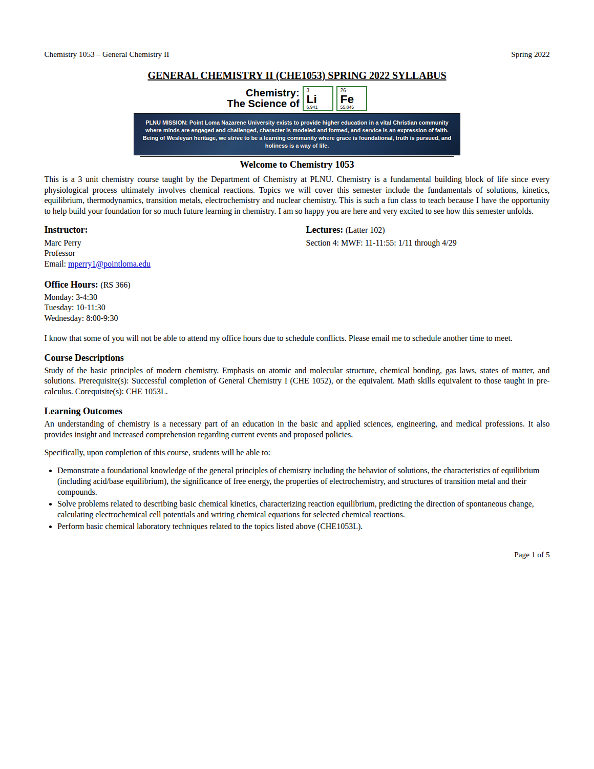Chemistry 1053 – General Chemistry II Spring 2022
GENERAL CHEMISTRY II (CHE1053) SPRING 2022 SYLLABUS
Chemistry:
The Science of 3 Li 6.941 26 Fe 55.845
PLNU MISSION: Point Loma Nazarene University exists to provide higher education in a vital Christian community where minds are engaged and challenged, character is modeled and formed, and service is an expression of faith. Being of Wesleyan heritage, we strive to be a learning community where grace is foundational, truth is pursued, and holiness is a way of life.
Welcome to Chemistry 1053
This is a 3 unit chemistry course taught by the Department of Chemistry at PLNU. Chemistry is a fundamental building block of life since every physiological process ultimately involves chemical reactions. Topics we will cover this semester include the fundamentals of solutions, kinetics, equilibrium, thermodynamics, transition metals, electrochemistry and nuclear chemistry. This is such a fun class to teach because I have the opportunity to help build your foundation for so much future learning in chemistry. I am so happy you are here and very excited to see how this semester unfolds.
Instructor:
Marc Perry
Professor
Email: mperry1@pointloma.edu
Lectures: (Latter 102)
Section 4: MWF: 11-11:55: 1/11 through 4/29
Office Hours: (RS 366)
Monday: 3-4:30
Tuesday: 10-11:30
Wednesday: 8:00-9:30
I know that some of you will not be able to attend my office hours due to schedule conflicts. Please email me to schedule another time to meet.
Course Descriptions
Study of the basic principles of modern chemistry. Emphasis on atomic and molecular structure, chemical bonding, gas laws, states of matter, and solutions. Prerequisite(s): Successful completion of General Chemistry I (CHE 1052), or the equivalent. Math skills equivalent to those taught in pre-calculus. Corequisite(s): CHE 1053L.
Learning Outcomes
An understanding of chemistry is a necessary part of an education in the basic and applied sciences, engineering, and medical professions. It also provides insight and increased comprehension regarding current events and proposed policies.
Specifically, upon completion of this course, students will be able to:
Demonstrate a foundational knowledge of the general principles of chemistry including the behavior of solutions, the characteristics of equilibrium (including acid/base equilibrium), the significance of free energy, the properties of electrochemistry, and structures of transition metal and their compounds.
Solve problems related to describing basic chemical kinetics, characterizing reaction equilibrium, predicting the direction of spontaneous change, calculating electrochemical cell potentials and writing chemical equations for selected chemical reactions.
Perform basic chemical laboratory techniques related to the topics listed above (CHE1053L).
Page 1 of 5